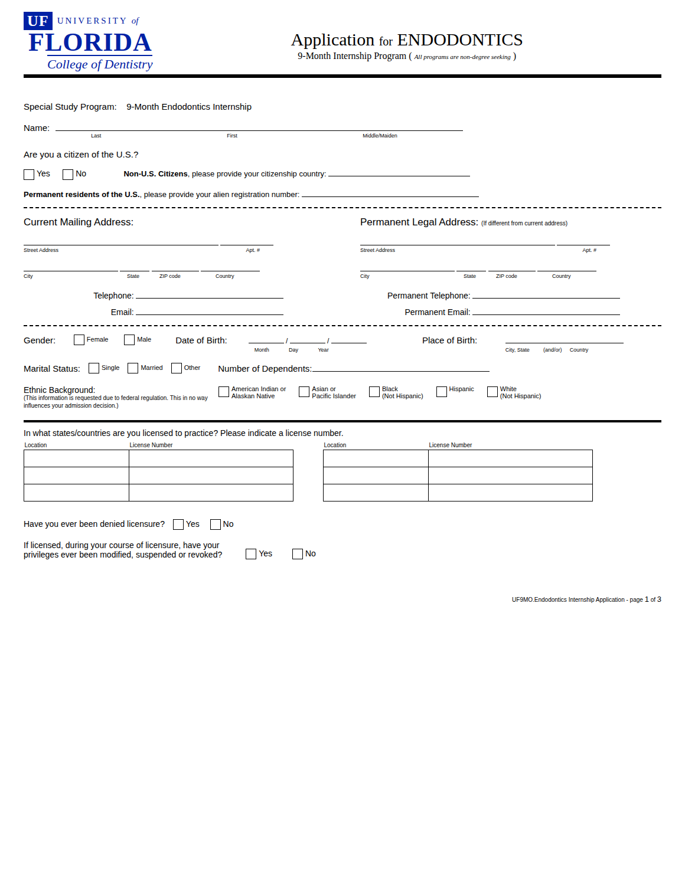UF UNIVERSITY of
FLORIDA
College of Dentistry
Application for ENDODONTICS
9-Month Internship Program ( All programs are non-degree seeking )
Special Study Program: 9-Month Endodontics Internship
| Name: | | | |
| | Last | First | Middle/Maiden |
Are you a citizen of the U.S.?
Yes No Non-U.S. Citizens, please provide your citizenship country:
Permanent residents of the U.S., please provide your alien registration number:
Current Mailing Address:
Street Address Apt. #
City State ZIP code Country
Telephone:
Email:
Permanent Legal Address: (If different from current address)
Street Address Apt. #
City State ZIP code Country
Permanent Telephone:
Permanent Email:
| Gender: | Female | Male | Date of Birth: | / / | Place of Birth: | |
| | Month Day Year | | City, State (and/or) Country |
| Marital Status: | Single | Married | Other | Number of Dependents: | |
Ethnic Background:
(This information is requested due to federal regulation. This in no way influences your admission decision.)
American Indian or
Alaskan Native
Asian or
Pacific Islander
Black
(Not Hispanic)
Hispanic
White
(Not Hispanic)
In what states/countries are you licensed to practice? Please indicate a license number.
| Location | License Number |
| --- | --- |
| Location | License Number |
| --- | --- |
Have you ever been denied licensure? Yes No
| If licensed, during your course of licensure, have your privileges ever been modified, suspended or revoked? | Yes No |
UF9MO.Endodontics Internship Application - page 1 of 3